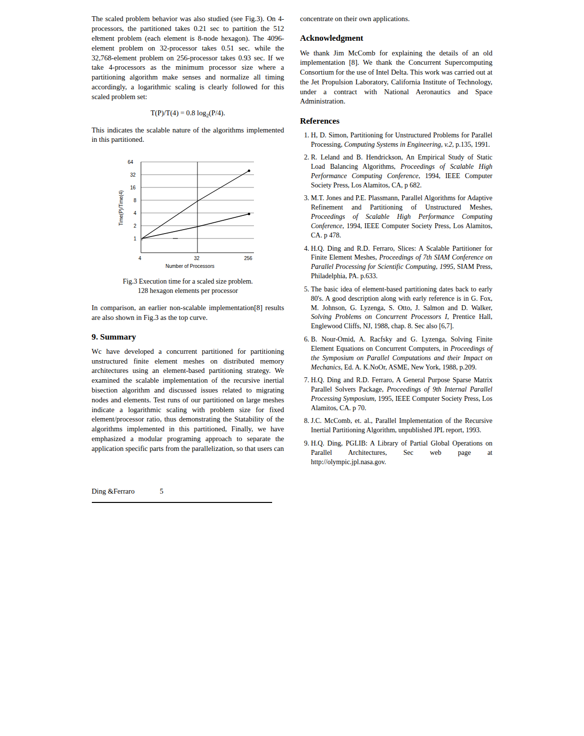,
The scaled problem behavior was also studied (see Fig.3). On 4-processors, the partitioned takes 0.21 sec to partition the 512 element problem (each element is 8-node hexagon). The 4096-element problem on 32-processor takes 0.51 sec. while the 32,768-element problem on 256-processor takes 0.93 sec. If we take 4-processors as the minimum processor size where a partitioning algorithm make senses and normalize all timing accordingly, a logarithmic scaling is clearly followed for this scaled problem set:
T(P)/T(4) = 0.8 log2(P/4).
This indicates the scalable nature of the algorithms implemented in this partitioned.
64 32 16 8 4 2 1 Time(P)/Time(4) 4 32 256 Number of Processors
Fig.3 Execution time for a scaled size problem.
128 hexagon elements per processor
In comparison, an earlier non-scalable implementation[8] results are also shown in Fig.3 as the top curve.
9. Summary
Wc have developed a concurrent partitioned for partitioning unstructured finite element meshes on distributed memory architectures using an element-based partitioning strategy. We examined the scalable implementation of the recursive inertial bisection algorithm and discussed issues related to migrating nodes and elements. Test runs of our partitioned on large meshes indicate a logarithmic scaling with problem size for fixed element/processor ratio, thus demonstrating the Statability of the algorithms implemented in this partitioned, Finally, we have emphasized a modular programing approach to separate the application specific parts from the parallelization, so that users can
concentrate on their own applications.
Acknowledgment
We thank Jim McComb for explaining the details of an old implementation [8]. We thank the Concurrent Supercomputing Consortium for the use of Intel Delta. This work was carried out at the Jet Propulsion Laboratory, California Institute of Technology, under a contract with National Aeronautics and Space Administration.
References
H, D. Simon, Partitioning for Unstructured Problems for Parallel Processing, Computing Systems in Engineering, v.2, p.135, 1991.
R. Leland and B. Hendrickson, An Empirical Study of Static Load Balancing Algorithms, Proceedings of Scalable High Performance Computing Conference, 1994, IEEE Computer Society Press, Los Alamitos, CA, p 682.
M.T. Jones and P.E. Plassmann, Parallel Algorithms for Adaptive Refinement and Partitioning of Unstructured Meshes, Proceedings of Scalable High Performance Computing Conference, 1994, IEEE Computer Society Press, Los Alamitos, CA. p 478.
H.Q. Ding and R.D. Ferraro, Slices: A Scalable Partitioner for Finite Element Meshes, Proceedings of 7th SIAM Conference on Parallel Processing for Scientific Computing, 1995, SIAM Press, Philadelphia, PA. p.633.
The basic idea of element-based partitioning dates back to early 80's. A good description along with early reference is in G. Fox, M. Johnson, G. Lyzenga, S. Otto, J. Salmon and D. Walker, Solving Problems on Concurrent Processors I, Prentice Hall, Englewood Cliffs, NJ, 1988, chap. 8. Sec also [6,7].
B. Nour-Omid, A. Racfsky and G. Lyzenga, Solving Finite Element Equations on Concurrent Computers, in Proceedings of the Symposium on Parallel Computations and their Impact on Mechanics, Ed. A. K.NoOr, ASME, New York, 1988, p.209.
H.Q. Ding and R.D. Ferraro, A General Purpose Sparse Matrix Parallel Solvers Package, Proceedings of 9th Internal Parallel Processing Symposium, 1995, IEEE Computer Society Press, Los Alamitos, CA. p 70.
J.C. McComb, et. al., Parallel Implementation of the Recursive Inertial Partitioning Algorithm, unpublished JPL report, 1993.
H.Q. Ding, PGLIB: A Library of Partial Global Operations on Parallel Architectures, Sec web page at http://olympic.jpl.nasa.gov.
Ding &Ferraro 5